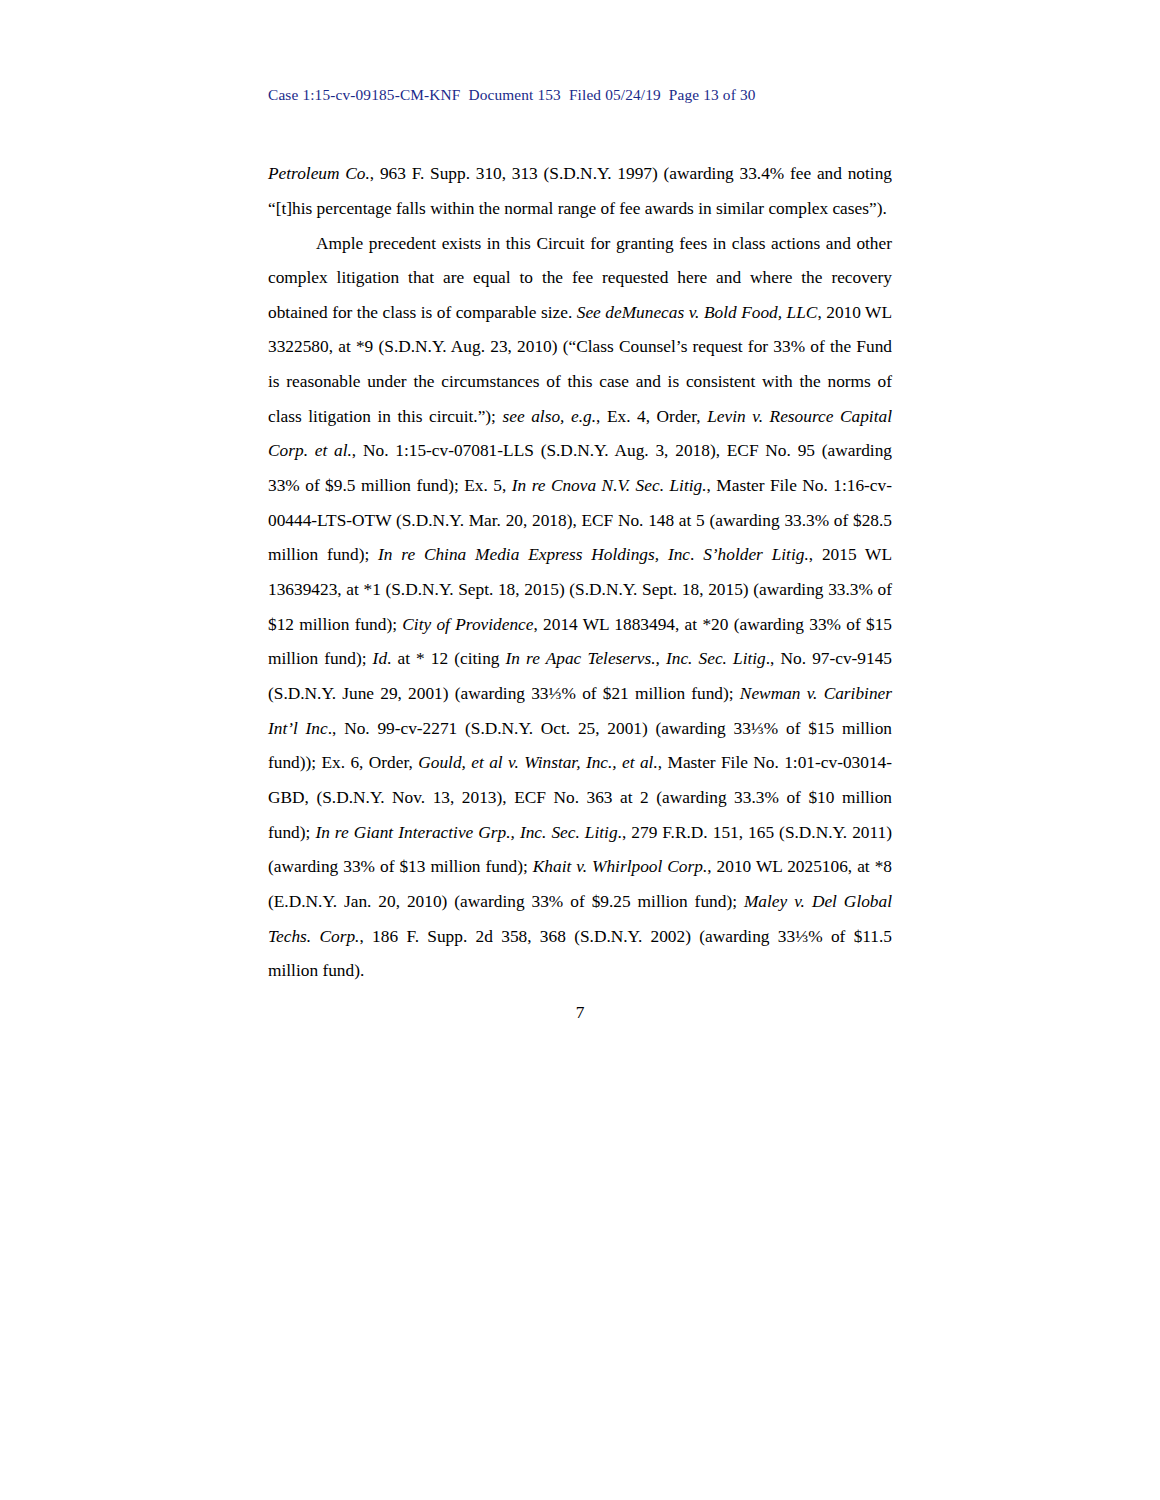Case 1:15-cv-09185-CM-KNF Document 153 Filed 05/24/19 Page 13 of 30
Petroleum Co., 963 F. Supp. 310, 313 (S.D.N.Y. 1997) (awarding 33.4% fee and noting “[t]his percentage falls within the normal range of fee awards in similar complex cases”).
Ample precedent exists in this Circuit for granting fees in class actions and other complex litigation that are equal to the fee requested here and where the recovery obtained for the class is of comparable size. See deMunecas v. Bold Food, LLC, 2010 WL 3322580, at *9 (S.D.N.Y. Aug. 23, 2010) (“Class Counsel’s request for 33% of the Fund is reasonable under the circumstances of this case and is consistent with the norms of class litigation in this circuit.”); see also, e.g., Ex. 4, Order, Levin v. Resource Capital Corp. et al., No. 1:15-cv-07081-LLS (S.D.N.Y. Aug. 3, 2018), ECF No. 95 (awarding 33% of $9.5 million fund); Ex. 5, In re Cnova N.V. Sec. Litig., Master File No. 1:16-cv-00444-LTS-OTW (S.D.N.Y. Mar. 20, 2018), ECF No. 148 at 5 (awarding 33.3% of $28.5 million fund); In re China Media Express Holdings, Inc. S’holder Litig., 2015 WL 13639423, at *1 (S.D.N.Y. Sept. 18, 2015) (S.D.N.Y. Sept. 18, 2015) (awarding 33.3% of $12 million fund); City of Providence, 2014 WL 1883494, at *20 (awarding 33% of $15 million fund); Id. at * 12 (citing In re Apac Teleservs., Inc. Sec. Litig., No. 97-cv-9145 (S.D.N.Y. June 29, 2001) (awarding 33⅓% of $21 million fund); Newman v. Caribiner Int’l Inc., No. 99-cv-2271 (S.D.N.Y. Oct. 25, 2001) (awarding 33⅓% of $15 million fund)); Ex. 6, Order, Gould, et al v. Winstar, Inc., et al., Master File No. 1:01-cv-03014-GBD, (S.D.N.Y. Nov. 13, 2013), ECF No. 363 at 2 (awarding 33.3% of $10 million fund); In re Giant Interactive Grp., Inc. Sec. Litig., 279 F.R.D. 151, 165 (S.D.N.Y. 2011) (awarding 33% of $13 million fund); Khait v. Whirlpool Corp., 2010 WL 2025106, at *8 (E.D.N.Y. Jan. 20, 2010) (awarding 33% of $9.25 million fund); Maley v. Del Global Techs. Corp., 186 F. Supp. 2d 358, 368 (S.D.N.Y. 2002) (awarding 33⅓% of $11.5 million fund).
7